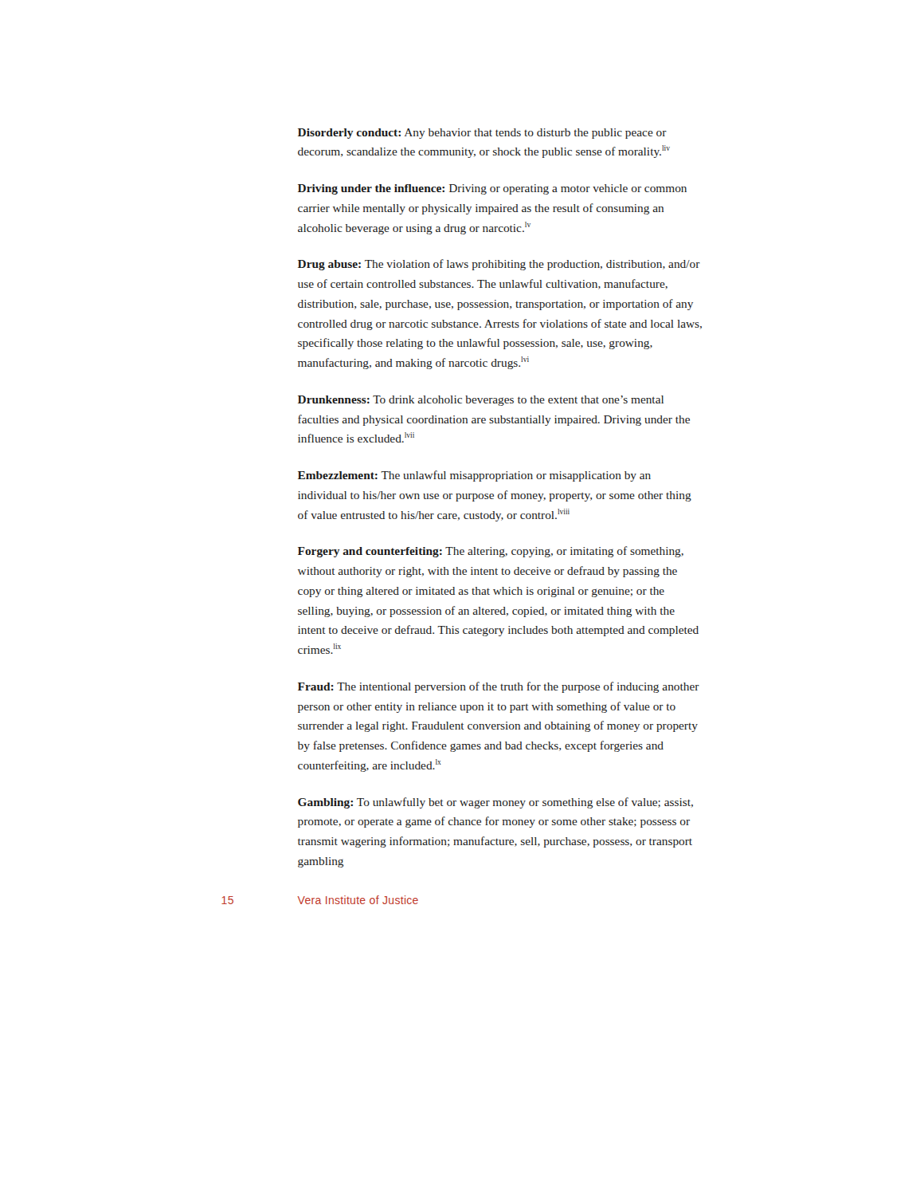Disorderly conduct: Any behavior that tends to disturb the public peace or decorum, scandalize the community, or shock the public sense of morality.liv
Driving under the influence: Driving or operating a motor vehicle or common carrier while mentally or physically impaired as the result of consuming an alcoholic beverage or using a drug or narcotic.lv
Drug abuse: The violation of laws prohibiting the production, distribution, and/or use of certain controlled substances. The unlawful cultivation, manufacture, distribution, sale, purchase, use, possession, transportation, or importation of any controlled drug or narcotic substance. Arrests for violations of state and local laws, specifically those relating to the unlawful possession, sale, use, growing, manufacturing, and making of narcotic drugs.lvi
Drunkenness: To drink alcoholic beverages to the extent that one’s mental faculties and physical coordination are substantially impaired. Driving under the influence is excluded.lvii
Embezzlement: The unlawful misappropriation or misapplication by an individual to his/her own use or purpose of money, property, or some other thing of value entrusted to his/her care, custody, or control.lviii
Forgery and counterfeiting: The altering, copying, or imitating of something, without authority or right, with the intent to deceive or defraud by passing the copy or thing altered or imitated as that which is original or genuine; or the selling, buying, or possession of an altered, copied, or imitated thing with the intent to deceive or defraud. This category includes both attempted and completed crimes.lix
Fraud: The intentional perversion of the truth for the purpose of inducing another person or other entity in reliance upon it to part with something of value or to surrender a legal right. Fraudulent conversion and obtaining of money or property by false pretenses. Confidence games and bad checks, except forgeries and counterfeiting, are included.lx
Gambling: To unlawfully bet or wager money or something else of value; assist, promote, or operate a game of chance for money or some other stake; possess or transmit wagering information; manufacture, sell, purchase, possess, or transport gambling
15 Vera Institute of Justice